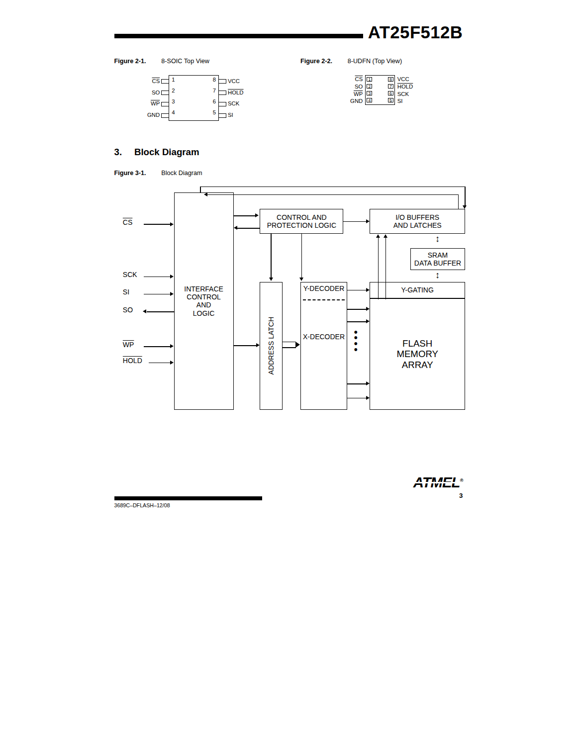AT25F512B
Figure 2-1. 8-SOIC Top View
| CS | | 1 2 3 4 8 7 6 5 | | VCC |
| SO | | | HOLD |
| WP | | | SCK |
| GND | | | SI |
Figure 2-2. 8-UDFN (Top View)
| CS | 1 2 3 4 8 7 6 5 | VCC |
| SO | HOLD |
| WP | SCK |
| GND | SI |
3. Block Diagram
Figure 3-1. Block Diagram
INTERFACE
CONTROL
AND
LOGIC
CONTROL AND
PROTECTION LOGIC
I/O BUFFERS
AND LATCHES
SRAM
DATA BUFFER
ADDRESS LATCH
Y-DECODER
X-DECODER
Y-GATING
FLASH
MEMORY
ARRAY
CS
SCK
SI
SO
WP
HOLD
•
•
•
•
↕
↕
3689C–DFLASH–12/08
3
ATMEL®